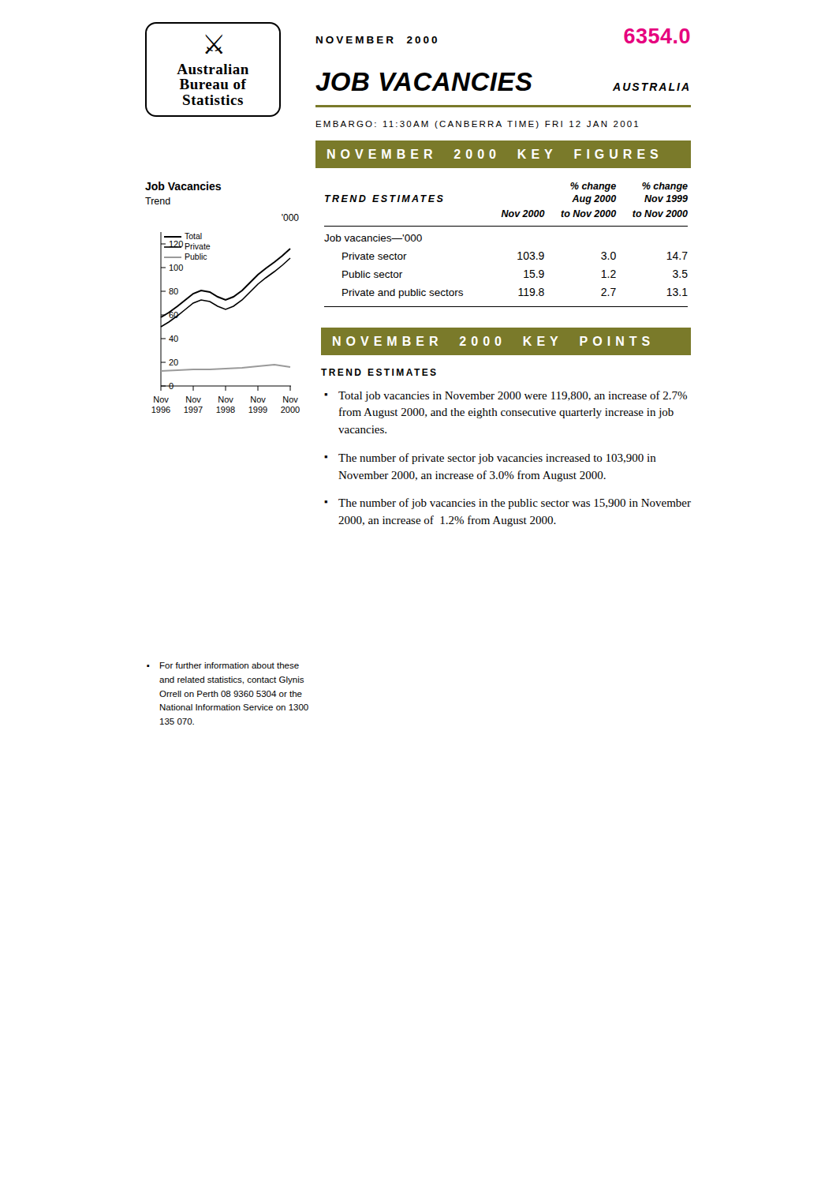⚔
Australian
Bureau of
Statistics
NOVEMBER 2000
6354.0
JOB VACANCIES
AUSTRALIA
EMBARGO: 11:30AM (CANBERRA TIME) FRI 12 JAN 2001
NOVEMBER 2000 KEY FIGURES
Job Vacancies
Trend
'000
0 20 40 60 80 100 120 Nov1996 Nov1997 Nov1998 Nov1999 Nov2000 Total Private Public
| TREND ESTIMATES | | % change Aug 2000 | % change Nov 1999 |
| --- | --- | --- | --- |
| | Nov 2000 | to Nov 2000 | to Nov 2000 |
| Job vacancies—'000 | | | |
| Private sector | 103.9 | 3.0 | 14.7 |
| Public sector | 15.9 | 1.2 | 3.5 |
| Private and public sectors | 119.8 | 2.7 | 13.1 |
NOVEMBER 2000 KEY POINTS
TREND ESTIMATES
Total job vacancies in November 2000 were 119,800, an increase of 2.7% from August 2000, and the eighth consecutive quarterly increase in job vacancies.
The number of private sector job vacancies increased to 103,900 in November 2000, an increase of 3.0% from August 2000.
The number of job vacancies in the public sector was 15,900 in November 2000, an increase of 1.2% from August 2000.
For further information about these and related statistics, contact Glynis Orrell on Perth 08 9360 5304 or the National Information Service on 1300 135 070.